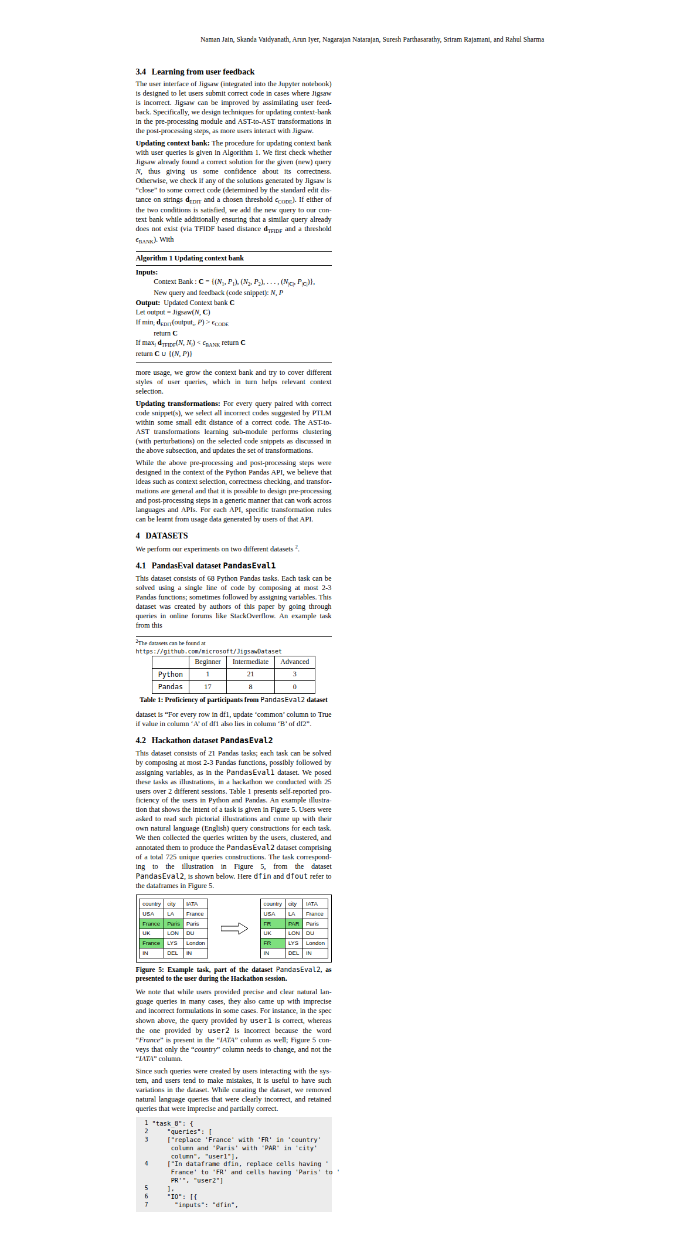Naman Jain, Skanda Vaidyanath, Arun Iyer, Nagarajan Natarajan, Suresh Parthasarathy, Sriram Rajamani, and Rahul Sharma
3.4 Learning from user feedback
The user interface of Jigsaw (integrated into the Jupyter notebook) is designed to let users submit correct code in cases where Jigsaw is incorrect. Jigsaw can be improved by assimilating user feedback. Specifically, we design techniques for updating context-bank in the pre-processing module and AST-to-AST transformations in the post-processing steps, as more users interact with Jigsaw.
Updating context bank: The procedure for updating context bank with user queries is given in Algorithm 1. We first check whether Jigsaw already found a correct solution for the given (new) query N, thus giving us some confidence about its correctness. Otherwise, we check if any of the solutions generated by Jigsaw is “close” to some correct code (determined by the standard edit distance on strings dEDIT and a chosen threshold ϵCODE). If either of the two conditions is satisfied, we add the new query to our context bank while additionally ensuring that a similar query already does not exist (via TFIDF based distance dTFIDF and a threshold ϵBANK). With
Algorithm 1 Updating context bank
Inputs:
Context Bank : C = {(N1, P1), (N2, P2), . . . , (N|C|, P|C|)},
New query and feedback (code snippet): N, P
Output: Updated Context bank C
Let output = Jigsaw(N, C)
If mini dEDIT(outputi, P) > ϵCODE
return C
If maxi dTFIDF(N, Ni) < ϵBANK return C
return C ∪ {(N, P)}
more usage, we grow the context bank and try to cover different styles of user queries, which in turn helps relevant context selection.
Updating transformations: For every query paired with correct code snippet(s), we select all incorrect codes suggested by PTLM within some small edit distance of a correct code. The AST-to-AST transformations learning sub-module performs clustering (with perturbations) on the selected code snippets as discussed in the above subsection, and updates the set of transformations.
While the above pre-processing and post-processing steps were designed in the context of the Python Pandas API, we believe that ideas such as context selection, correctness checking, and transformations are general and that it is possible to design pre-processing and post-processing steps in a generic manner that can work across languages and APIs. For each API, specific transformation rules can be learnt from usage data generated by users of that API.
4 DATASETS
We perform our experiments on two different datasets 2.
4.1 PandasEval dataset PandasEval1
This dataset consists of 68 Python Pandas tasks. Each task can be solved using a single line of code by composing at most 2-3 Pandas functions; sometimes followed by assigning variables. This dataset was created by authors of this paper by going through queries in online forums like StackOverflow. An example task from this
2The datasets can be found at https://github.com/microsoft/JigsawDataset
| | Beginner | Intermediate | Advanced |
| --- | --- | --- | --- |
| Python | 1 | 21 | 3 |
| Pandas | 17 | 8 | 0 |
Table 1: Proficiency of participants from PandasEval2 dataset
dataset is “For every row in df1, update ‘common’ column to True if value in column ‘A’ of df1 also lies in column ‘B’ of df2”.
4.2 Hackathon dataset PandasEval2
This dataset consists of 21 Pandas tasks; each task can be solved by composing at most 2-3 Pandas functions, possibly followed by assigning variables, as in the PandasEval1 dataset. We posed these tasks as illustrations, in a hackathon we conducted with 25 users over 2 different sessions. Table 1 presents self-reported proficiency of the users in Python and Pandas. An example illustration that shows the intent of a task is given in Figure 5. Users were asked to read such pictorial illustrations and come up with their own natural language (English) query constructions for each task. We then collected the queries written by the users, clustered, and annotated them to produce the PandasEval2 dataset comprising of a total 725 unique queries constructions. The task corresponding to the illustration in Figure 5, from the dataset PandasEval2, is shown below. Here dfin and dfout refer to the dataframes in Figure 5.
| country | city | IATA |
| --- | --- | --- |
| USA | LA | France |
| France | Paris | Paris |
| UK | LON | DU |
| France | LYS | London |
| IN | DEL | IN |
| country | city | IATA |
| --- | --- | --- |
| USA | LA | France |
| FR | PAR | Paris |
| UK | LON | DU |
| FR | LYS | London |
| IN | DEL | IN |
Figure 5: Example task, part of the dataset PandasEval2, as presented to the user during the Hackathon session.
We note that while users provided precise and clear natural language queries in many cases, they also came up with imprecise and incorrect formulations in some cases. For instance, in the spec shown above, the query provided by user1 is correct, whereas the one provided by user2 is incorrect because the word “France” is present in the “IATA” column as well; Figure 5 conveys that only the “country” column needs to change, and not the “IATA” column.
Since such queries were created by users interacting with the system, and users tend to make mistakes, it is useful to have such variations in the dataset. While curating the dataset, we removed natural language queries that were clearly incorrect, and retained queries that were imprecise and partially correct.
1
"task_8": {
2
"queries": [
3
["replace 'France' with 'FR' in 'country'
column and 'Paris' with 'PAR' in 'city'
column", "user1"],
4
["In dataframe dfin, replace cells having '
France' to 'FR' and cells having 'Paris' to '
PR'", "user2"]
5
],
6
"IO": [{
7
"inputs": "dfin",